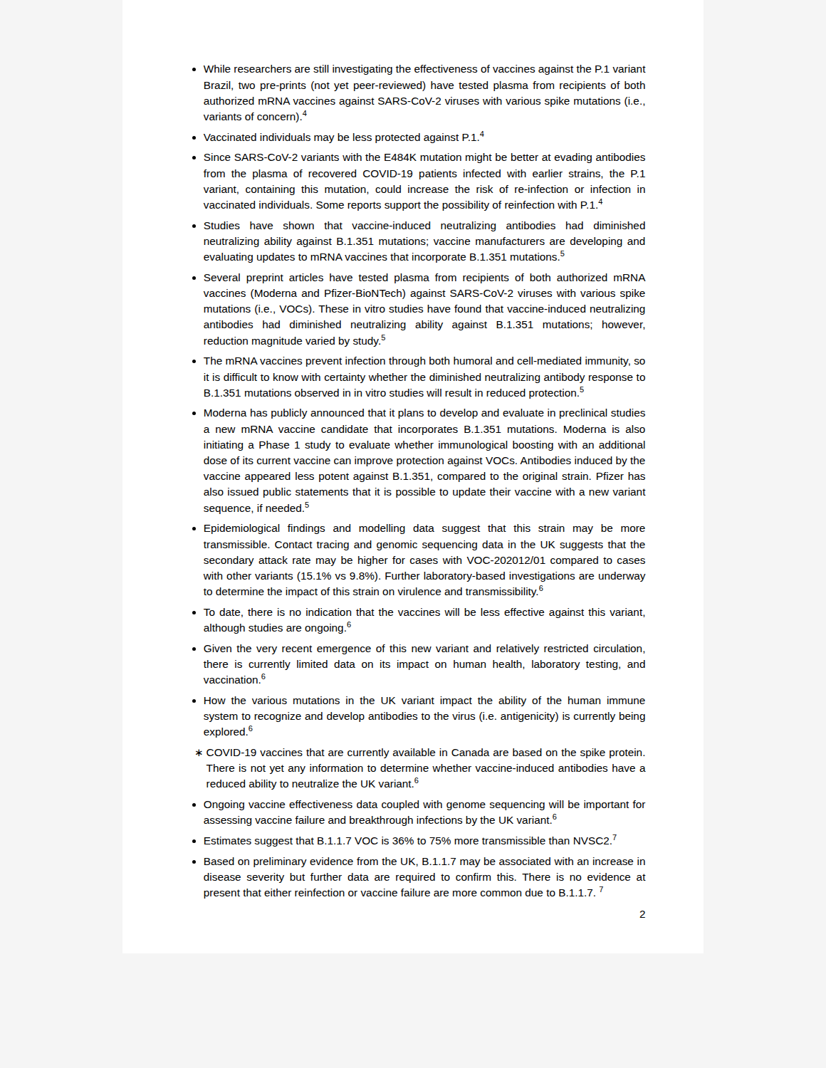While researchers are still investigating the effectiveness of vaccines against the P.1 variant Brazil, two pre-prints (not yet peer-reviewed) have tested plasma from recipients of both authorized mRNA vaccines against SARS-CoV-2 viruses with various spike mutations (i.e., variants of concern).4
Vaccinated individuals may be less protected against P.1.4
Since SARS-CoV-2 variants with the E484K mutation might be better at evading antibodies from the plasma of recovered COVID-19 patients infected with earlier strains, the P.1 variant, containing this mutation, could increase the risk of re-infection or infection in vaccinated individuals. Some reports support the possibility of reinfection with P.1.4
Studies have shown that vaccine-induced neutralizing antibodies had diminished neutralizing ability against B.1.351 mutations; vaccine manufacturers are developing and evaluating updates to mRNA vaccines that incorporate B.1.351 mutations.5
Several preprint articles have tested plasma from recipients of both authorized mRNA vaccines (Moderna and Pfizer-BioNTech) against SARS-CoV-2 viruses with various spike mutations (i.e., VOCs). These in vitro studies have found that vaccine-induced neutralizing antibodies had diminished neutralizing ability against B.1.351 mutations; however, reduction magnitude varied by study.5
The mRNA vaccines prevent infection through both humoral and cell-mediated immunity, so it is difficult to know with certainty whether the diminished neutralizing antibody response to B.1.351 mutations observed in in vitro studies will result in reduced protection.5
Moderna has publicly announced that it plans to develop and evaluate in preclinical studies a new mRNA vaccine candidate that incorporates B.1.351 mutations. Moderna is also initiating a Phase 1 study to evaluate whether immunological boosting with an additional dose of its current vaccine can improve protection against VOCs. Antibodies induced by the vaccine appeared less potent against B.1.351, compared to the original strain. Pfizer has also issued public statements that it is possible to update their vaccine with a new variant sequence, if needed.5
Epidemiological findings and modelling data suggest that this strain may be more transmissible. Contact tracing and genomic sequencing data in the UK suggests that the secondary attack rate may be higher for cases with VOC-202012/01 compared to cases with other variants (15.1% vs 9.8%). Further laboratory-based investigations are underway to determine the impact of this strain on virulence and transmissibility.6
To date, there is no indication that the vaccines will be less effective against this variant, although studies are ongoing.6
Given the very recent emergence of this new variant and relatively restricted circulation, there is currently limited data on its impact on human health, laboratory testing, and vaccination.6
How the various mutations in the UK variant impact the ability of the human immune system to recognize and develop antibodies to the virus (i.e. antigenicity) is currently being explored.6
COVID-19 vaccines that are currently available in Canada are based on the spike protein. There is not yet any information to determine whether vaccine-induced antibodies have a reduced ability to neutralize the UK variant.6
Ongoing vaccine effectiveness data coupled with genome sequencing will be important for assessing vaccine failure and breakthrough infections by the UK variant.6
Estimates suggest that B.1.1.7 VOC is 36% to 75% more transmissible than NVSC2.7
Based on preliminary evidence from the UK, B.1.1.7 may be associated with an increase in disease severity but further data are required to confirm this. There is no evidence at present that either reinfection or vaccine failure are more common due to B.1.1.7. 7
2